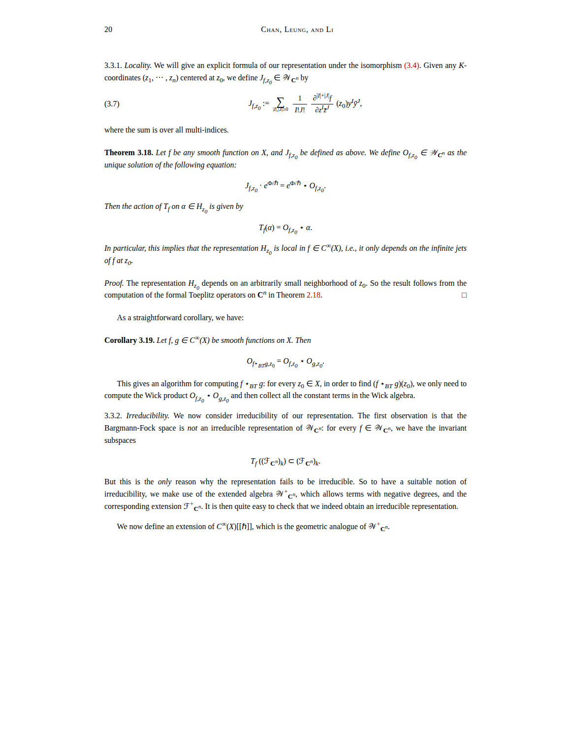20 Chan, Leung, and Li
3.3.1. Locality. We will give an explicit formula of our representation under the isomorphism (3.4). Given any K-coordinates (z1, ··· , zn) centered at z0, we define Jf,z0 ∈ 𝒲Cn by
(3.7)
Jf,z0 := ∑|I|,|J|≥0 1 I!J! ∂|I|+|J|f∂zI z̄J (z0)yI ȳJ,
where the sum is over all multi-indices.
Theorem 3.18. Let f be any smooth function on X, and Jf,z0 be defined as above. We define Of,z0 ∈ 𝒲Cn as the unique solution of the following equation:
Jf,z0 · eΦ/ℏ = eΦ/ℏ ⋆ Of,z0.
Then the action of Tf on α ∈ Hz0 is given by
Tf(α) = Of,z0 ⋆ α.
In particular, this implies that the representation Hz0 is local in f ∈ C∞(X), i.e., it only depends on the infinite jets of f at z0.
Proof. The representation Hz0 depends on an arbitrarily small neighborhood of z0. So the result follows from the computation of the formal Toeplitz operators on Cn in Theorem 2.18. □
As a straightforward corollary, we have:
Corollary 3.19. Let f, g ∈ C∞(X) be smooth functions on X. Then
Of⋆BTg,z0 = Of,z0 ⋆ Og,z0.
This gives an algorithm for computing f ⋆BT g: for every z0 ∈ X, in order to find (f ⋆BT g)(z0), we only need to compute the Wick product Of,z0 ⋆ Og,z0 and then collect all the constant terms in the Wick algebra.
3.3.2. Irreducibility. We now consider irreducibility of our representation. The first observation is that the Bargmann-Fock space is not an irreducible representation of 𝒲Cn: for every f ∈ 𝒲Cn, we have the invariant subspaces
Tf ((ℱCn)k) ⊂ (ℱCn)k.
But this is the only reason why the representation fails to be irreducible. So to have a suitable notion of irreducibility, we make use of the extended algebra 𝒲+Cn, which allows terms with negative degrees, and the corresponding extension ℱ+Cn. It is then quite easy to check that we indeed obtain an irreducible representation.
We now define an extension of C∞(X)[[ℏ]], which is the geometric analogue of 𝒲+Cn.